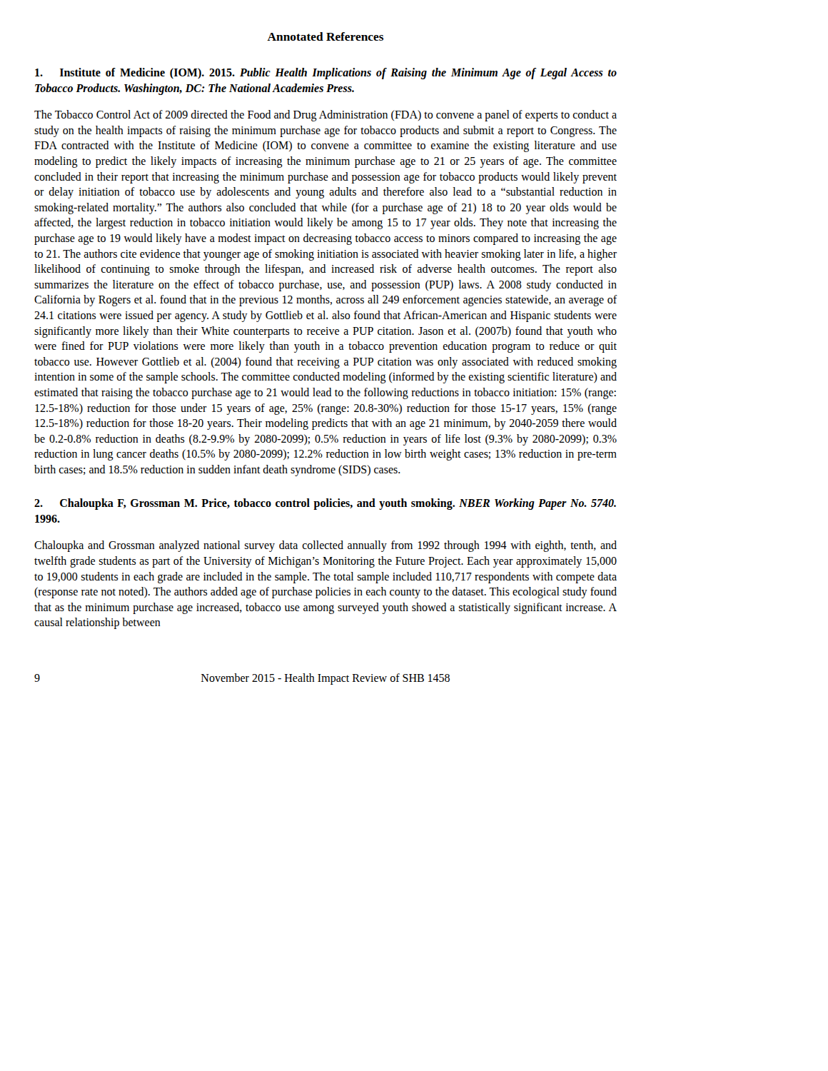Annotated References
1. Institute of Medicine (IOM). 2015. Public Health Implications of Raising the Minimum Age of Legal Access to Tobacco Products. Washington, DC: The National Academies Press.
The Tobacco Control Act of 2009 directed the Food and Drug Administration (FDA) to convene a panel of experts to conduct a study on the health impacts of raising the minimum purchase age for tobacco products and submit a report to Congress. The FDA contracted with the Institute of Medicine (IOM) to convene a committee to examine the existing literature and use modeling to predict the likely impacts of increasing the minimum purchase age to 21 or 25 years of age. The committee concluded in their report that increasing the minimum purchase and possession age for tobacco products would likely prevent or delay initiation of tobacco use by adolescents and young adults and therefore also lead to a “substantial reduction in smoking-related mortality.” The authors also concluded that while (for a purchase age of 21) 18 to 20 year olds would be affected, the largest reduction in tobacco initiation would likely be among 15 to 17 year olds. They note that increasing the purchase age to 19 would likely have a modest impact on decreasing tobacco access to minors compared to increasing the age to 21. The authors cite evidence that younger age of smoking initiation is associated with heavier smoking later in life, a higher likelihood of continuing to smoke through the lifespan, and increased risk of adverse health outcomes. The report also summarizes the literature on the effect of tobacco purchase, use, and possession (PUP) laws. A 2008 study conducted in California by Rogers et al. found that in the previous 12 months, across all 249 enforcement agencies statewide, an average of 24.1 citations were issued per agency. A study by Gottlieb et al. also found that African-American and Hispanic students were significantly more likely than their White counterparts to receive a PUP citation. Jason et al. (2007b) found that youth who were fined for PUP violations were more likely than youth in a tobacco prevention education program to reduce or quit tobacco use. However Gottlieb et al. (2004) found that receiving a PUP citation was only associated with reduced smoking intention in some of the sample schools. The committee conducted modeling (informed by the existing scientific literature) and estimated that raising the tobacco purchase age to 21 would lead to the following reductions in tobacco initiation: 15% (range: 12.5-18%) reduction for those under 15 years of age, 25% (range: 20.8-30%) reduction for those 15-17 years, 15% (range 12.5-18%) reduction for those 18-20 years. Their modeling predicts that with an age 21 minimum, by 2040-2059 there would be 0.2-0.8% reduction in deaths (8.2-9.9% by 2080-2099); 0.5% reduction in years of life lost (9.3% by 2080-2099); 0.3% reduction in lung cancer deaths (10.5% by 2080-2099); 12.2% reduction in low birth weight cases; 13% reduction in pre-term birth cases; and 18.5% reduction in sudden infant death syndrome (SIDS) cases.
2. Chaloupka F, Grossman M. Price, tobacco control policies, and youth smoking. NBER Working Paper No. 5740. 1996.
Chaloupka and Grossman analyzed national survey data collected annually from 1992 through 1994 with eighth, tenth, and twelfth grade students as part of the University of Michigan’s Monitoring the Future Project. Each year approximately 15,000 to 19,000 students in each grade are included in the sample. The total sample included 110,717 respondents with compete data (response rate not noted). The authors added age of purchase policies in each county to the dataset. This ecological study found that as the minimum purchase age increased, tobacco use among surveyed youth showed a statistically significant increase. A causal relationship between
9 November 2015 - Health Impact Review of SHB 1458